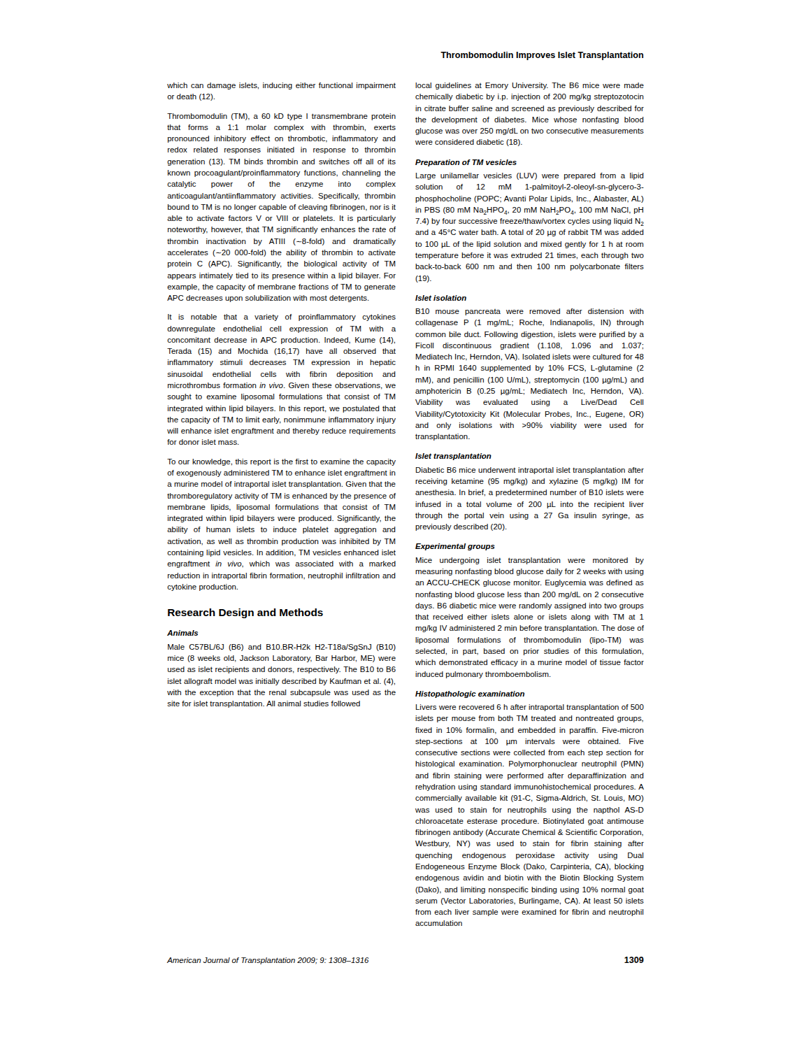Thrombomodulin Improves Islet Transplantation
which can damage islets, inducing either functional impairment or death (12).
Thrombomodulin (TM), a 60 kD type I transmembrane protein that forms a 1:1 molar complex with thrombin, exerts pronounced inhibitory effect on thrombotic, inflammatory and redox related responses initiated in response to thrombin generation (13). TM binds thrombin and switches off all of its known procoagulant/proinflammatory functions, channeling the catalytic power of the enzyme into complex anticoagulant/antiinflammatory activities. Specifically, thrombin bound to TM is no longer capable of cleaving fibrinogen, nor is it able to activate factors V or VIII or platelets. It is particularly noteworthy, however, that TM significantly enhances the rate of thrombin inactivation by ATIII (∼8-fold) and dramatically accelerates (∼20 000-fold) the ability of thrombin to activate protein C (APC). Significantly, the biological activity of TM appears intimately tied to its presence within a lipid bilayer. For example, the capacity of membrane fractions of TM to generate APC decreases upon solubilization with most detergents.
It is notable that a variety of proinflammatory cytokines downregulate endothelial cell expression of TM with a concomitant decrease in APC production. Indeed, Kume (14), Terada (15) and Mochida (16,17) have all observed that inflammatory stimuli decreases TM expression in hepatic sinusoidal endothelial cells with fibrin deposition and microthrombus formation in vivo. Given these observations, we sought to examine liposomal formulations that consist of TM integrated within lipid bilayers. In this report, we postulated that the capacity of TM to limit early, nonimmune inflammatory injury will enhance islet engraftment and thereby reduce requirements for donor islet mass.
To our knowledge, this report is the first to examine the capacity of exogenously administered TM to enhance islet engraftment in a murine model of intraportal islet transplantation. Given that the thromboregulatory activity of TM is enhanced by the presence of membrane lipids, liposomal formulations that consist of TM integrated within lipid bilayers were produced. Significantly, the ability of human islets to induce platelet aggregation and activation, as well as thrombin production was inhibited by TM containing lipid vesicles. In addition, TM vesicles enhanced islet engraftment in vivo, which was associated with a marked reduction in intraportal fibrin formation, neutrophil infiltration and cytokine production.
Research Design and Methods
Animals
Male C57BL/6J (B6) and B10.BR-H2k H2-T18a/SgSnJ (B10) mice (8 weeks old, Jackson Laboratory, Bar Harbor, ME) were used as islet recipients and donors, respectively. The B10 to B6 islet allograft model was initially described by Kaufman et al. (4), with the exception that the renal subcapsule was used as the site for islet transplantation. All animal studies followed
local guidelines at Emory University. The B6 mice were made chemically diabetic by i.p. injection of 200 mg/kg streptozotocin in citrate buffer saline and screened as previously described for the development of diabetes. Mice whose nonfasting blood glucose was over 250 mg/dL on two consecutive measurements were considered diabetic (18).
Preparation of TM vesicles
Large unilamellar vesicles (LUV) were prepared from a lipid solution of 12 mM 1-palmitoyl-2-oleoyl-sn-glycero-3-phosphocholine (POPC; Avanti Polar Lipids, Inc., Alabaster, AL) in PBS (80 mM Na2HPO4, 20 mM NaH2PO4, 100 mM NaCl, pH 7.4) by four successive freeze/thaw/vortex cycles using liquid N2 and a 45°C water bath. A total of 20 µg of rabbit TM was added to 100 µL of the lipid solution and mixed gently for 1 h at room temperature before it was extruded 21 times, each through two back-to-back 600 nm and then 100 nm polycarbonate filters (19).
Islet isolation
B10 mouse pancreata were removed after distension with collagenase P (1 mg/mL; Roche, Indianapolis, IN) through common bile duct. Following digestion, islets were purified by a Ficoll discontinuous gradient (1.108, 1.096 and 1.037; Mediatech Inc, Herndon, VA). Isolated islets were cultured for 48 h in RPMI 1640 supplemented by 10% FCS, L-glutamine (2 mM), and penicillin (100 U/mL), streptomycin (100 µg/mL) and amphotericin B (0.25 µg/mL; Mediatech Inc, Herndon, VA). Viability was evaluated using a Live/Dead Cell Viability/Cytotoxicity Kit (Molecular Probes, Inc., Eugene, OR) and only isolations with >90% viability were used for transplantation.
Islet transplantation
Diabetic B6 mice underwent intraportal islet transplantation after receiving ketamine (95 mg/kg) and xylazine (5 mg/kg) IM for anesthesia. In brief, a predetermined number of B10 islets were infused in a total volume of 200 µL into the recipient liver through the portal vein using a 27 Ga insulin syringe, as previously described (20).
Experimental groups
Mice undergoing islet transplantation were monitored by measuring nonfasting blood glucose daily for 2 weeks with using an ACCU-CHECK glucose monitor. Euglycemia was defined as nonfasting blood glucose less than 200 mg/dL on 2 consecutive days. B6 diabetic mice were randomly assigned into two groups that received either islets alone or islets along with TM at 1 mg/kg IV administered 2 min before transplantation. The dose of liposomal formulations of thrombomodulin (lipo-TM) was selected, in part, based on prior studies of this formulation, which demonstrated efficacy in a murine model of tissue factor induced pulmonary thromboembolism.
Histopathologic examination
Livers were recovered 6 h after intraportal transplantation of 500 islets per mouse from both TM treated and nontreated groups, fixed in 10% formalin, and embedded in paraffin. Five-micron step-sections at 100 µm intervals were obtained. Five consecutive sections were collected from each step section for histological examination. Polymorphonuclear neutrophil (PMN) and fibrin staining were performed after deparaffinization and rehydration using standard immunohistochemical procedures. A commercially available kit (91-C, Sigma-Aldrich, St. Louis, MO) was used to stain for neutrophils using the napthol AS-D chloroacetate esterase procedure. Biotinylated goat antimouse fibrinogen antibody (Accurate Chemical & Scientific Corporation, Westbury, NY) was used to stain for fibrin staining after quenching endogenous peroxidase activity using Dual Endogeneous Enzyme Block (Dako, Carpinteria, CA), blocking endogenous avidin and biotin with the Biotin Blocking System (Dako), and limiting nonspecific binding using 10% normal goat serum (Vector Laboratories, Burlingame, CA). At least 50 islets from each liver sample were examined for fibrin and neutrophil accumulation
American Journal of Transplantation 2009; 9: 1308–1316
1309